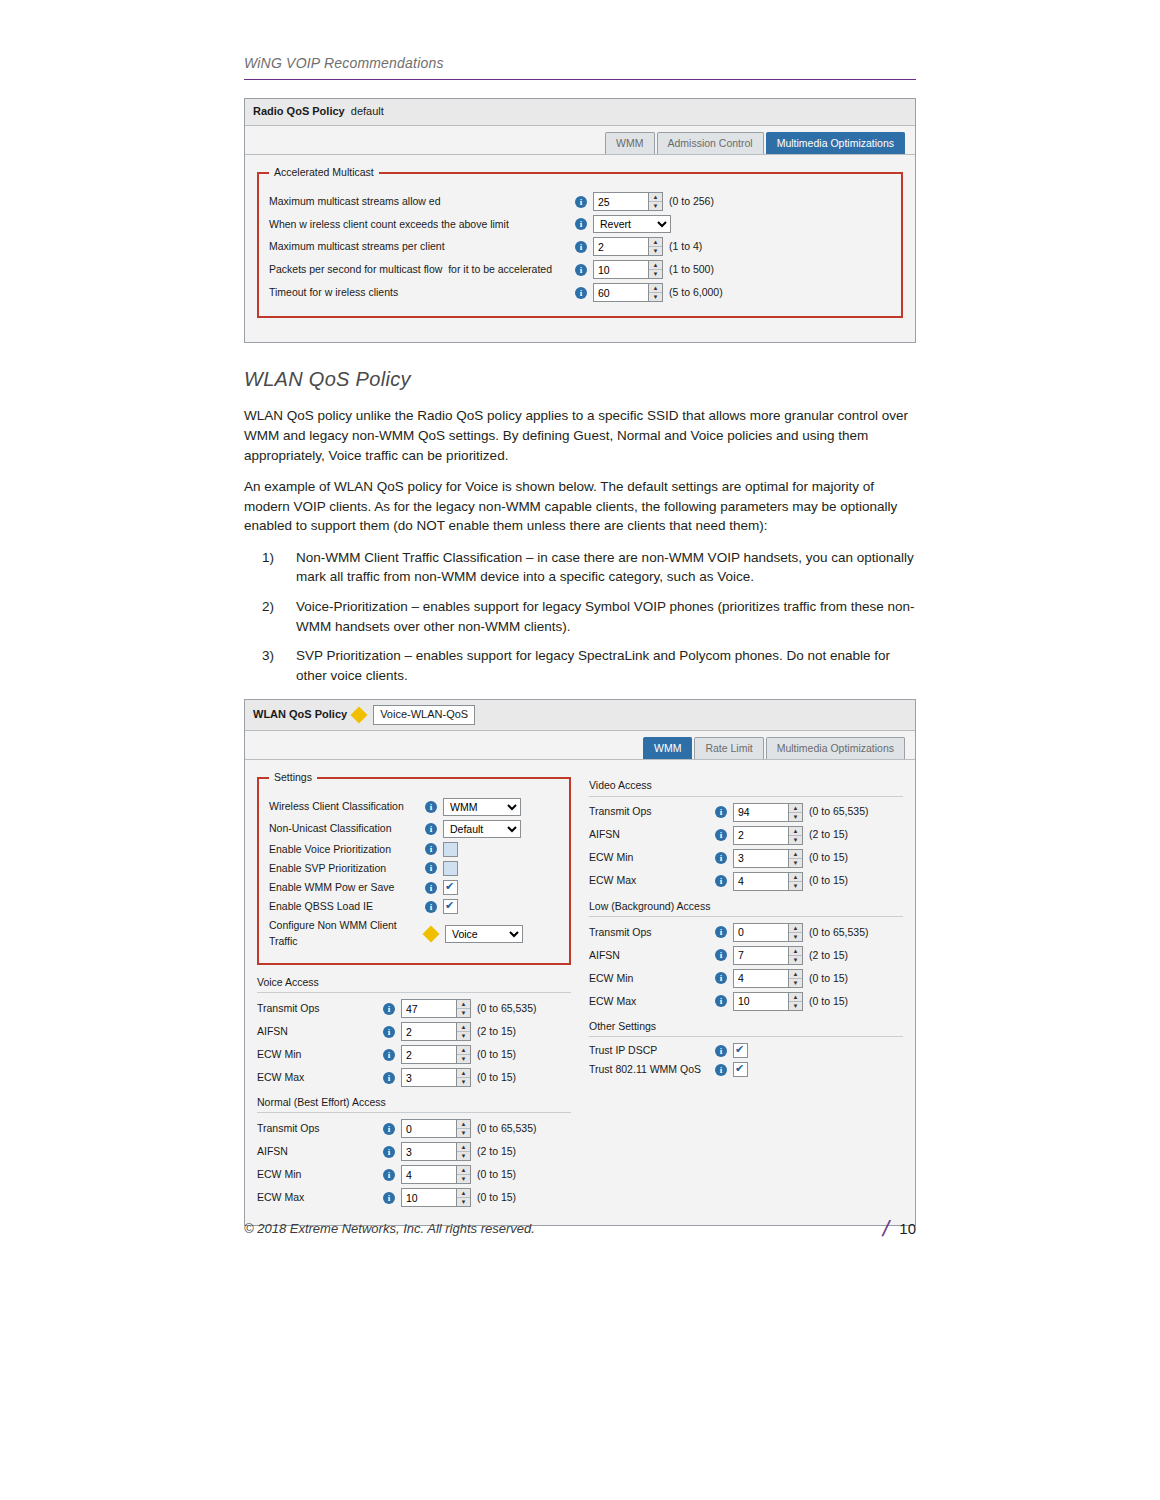WiNG VOIP Recommendations
Radio QoS Policy default
WMM
Admission Control
Multimedia Optimizations
Accelerated Multicast
Maximum multicast streams allow ed i ▲▼ (0 to 256)
When w ireless client count exceeds the above limit i Revert
Maximum multicast streams per client i ▲▼ (1 to 4)
Packets per second for multicast flow for it to be accelerated i ▲▼ (1 to 500)
Timeout for w ireless clients i ▲▼ (5 to 6,000)
WLAN QoS Policy
WLAN QoS policy unlike the Radio QoS policy applies to a specific SSID that allows more granular control over WMM and legacy non-WMM QoS settings. By defining Guest, Normal and Voice policies and using them appropriately, Voice traffic can be prioritized.
An example of WLAN QoS policy for Voice is shown below. The default settings are optimal for majority of modern VOIP clients. As for the legacy non-WMM capable clients, the following parameters may be optionally enabled to support them (do NOT enable them unless there are clients that need them):
Non-WMM Client Traffic Classification – in case there are non-WMM VOIP handsets, you can optionally mark all traffic from non-WMM device into a specific category, such as Voice.
Voice-Prioritization – enables support for legacy Symbol VOIP phones (prioritizes traffic from these non-WMM handsets over other non-WMM clients).
SVP Prioritization – enables support for legacy SpectraLink and Polycom phones. Do not enable for other voice clients.
WLAN QoS Policy Voice-WLAN-QoS
WMM
Rate Limit
Multimedia Optimizations
Settings
Wireless Client Classification i WMM
Non-Unicast Classification i Default
Enable Voice Prioritization i
Enable SVP Prioritization i
Enable WMM Pow er Save i
Enable QBSS Load IE i
Configure Non WMM Client Traffic Voice
Voice Access
Transmit Ops i ▲▼ (0 to 65,535)
AIFSN i ▲▼ (2 to 15)
ECW Min i ▲▼ (0 to 15)
ECW Max i ▲▼ (0 to 15)
Normal (Best Effort) Access
Transmit Ops i ▲▼ (0 to 65,535)
AIFSN i ▲▼ (2 to 15)
ECW Min i ▲▼ (0 to 15)
ECW Max i ▲▼ (0 to 15)
Video Access
Transmit Ops i ▲▼ (0 to 65,535)
AIFSN i ▲▼ (2 to 15)
ECW Min i ▲▼ (0 to 15)
ECW Max i ▲▼ (0 to 15)
Low (Background) Access
Transmit Ops i ▲▼ (0 to 65,535)
AIFSN i ▲▼ (2 to 15)
ECW Min i ▲▼ (0 to 15)
ECW Max i ▲▼ (0 to 15)
Other Settings
Trust IP DSCP i
Trust 802.11 WMM QoS i
© 2018 Extreme Networks, Inc. All rights reserved.
/10